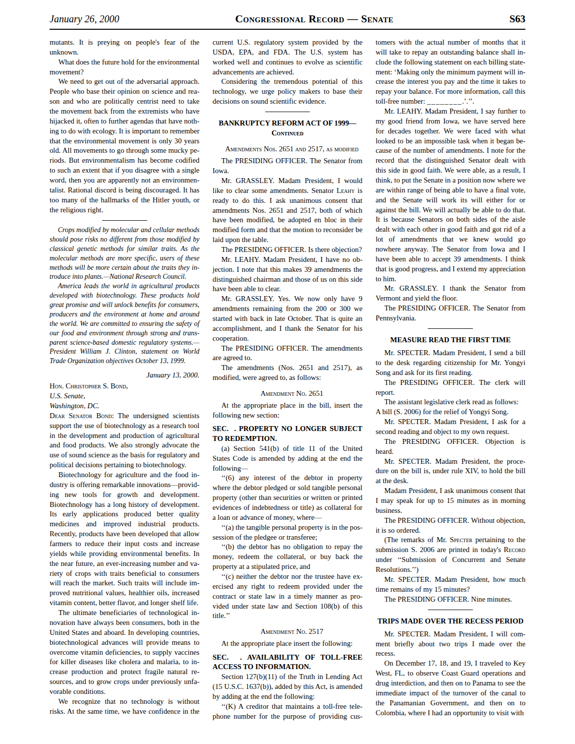January 26, 2000
Congressional Record — Senate
S63
mutants. It is preying on people's fear of the unknown.
What does the future hold for the environmental movement?
We need to get out of the adversarial approach. People who base their opinion on science and reason and who are politically centrist need to take the movement back from the extremists who have hijacked it, often to further agendas that have nothing to do with ecology. It is important to remember that the environmental movement is only 30 years old. All movements to go through some mucky periods. But environmentalism has become codified to such an extent that if you disagree with a single word, then you are apparently not an environmentalist. Rational discord is being discouraged. It has too many of the hallmarks of the Hitler youth, or the religious right.
Crops modified by molecular and cellular methods should pose risks no different from those modified by classical genetic methods for similar traits. As the molecular methods are more specific, users of these methods will be more certain about the traits they introduce into plants.—National Research Council.
America leads the world in agricultural products developed with biotechnology. These products hold great promise and will unlock benefits for consumers, producers and the environment at home and around the world. We are committed to ensuring the safety of our food and environment through strong and transparent science-based domestic regulatory systems.—President William J. Clinton, statement on World Trade Organization objectives October 13, 1999.
January 13, 2000.
Hon. Christopher S. Bond,
U.S. Senate,
Washington, DC.
Dear Senator Bond: The undersigned scientists support the use of biotechnology as a research tool in the development and production of agricultural and food products. We also strongly advocate the use of sound science as the basis for regulatory and political decisions pertaining to biotechnology.
Biotechnology for agriculture and the food industry is offering remarkable innovations—providing new tools for growth and development. Biotechnology has a long history of development. Its early applications produced better quality medicines and improved industrial products. Recently, products have been developed that allow farmers to reduce their input costs and increase yields while providing environmental benefits. In the near future, an ever-increasing number and variety of crops with traits beneficial to consumers will reach the market. Such traits will include improved nutritional values, healthier oils, increased vitamin content, better flavor, and longer shelf life.
The ultimate beneficiaries of technological innovation have always been consumers, both in the United States and aboard. In developing countries, biotechnological advances will provide means to overcome vitamin deficiencies, to supply vaccines for killer diseases like cholera and malaria, to increase production and protect fragile natural resources, and to grow crops under previously unfavorable conditions.
We recognize that no technology is without risks. At the same time, we have confidence in the current U.S. regulatory system provided by the USDA, EPA, and FDA. The U.S. system has worked well and continues to evolve as scientific advancements are achieved.
Considering the tremendous potential of this technology, we urge policy makers to base their decisions on sound scientific evidence.
BANKRUPTCY REFORM ACT OF 1999—Continued
Amendments Nos. 2651 and 2517, as modified
The PRESIDING OFFICER. The Senator from Iowa.
Mr. GRASSLEY. Madam President, I would like to clear some amendments. Senator Leahy is ready to do this. I ask unanimous consent that amendments Nos. 2651 and 2517, both of which have been modified, be adopted en bloc in their modified form and that the motion to reconsider be laid upon the table.
The PRESIDING OFFICER. Is there objection?
Mr. LEAHY. Madam President, I have no objection. I note that this makes 39 amendments the distinguished chairman and those of us on this side have been able to clear.
Mr. GRASSLEY. Yes. We now only have 9 amendments remaining from the 200 or 300 we started with back in late October. That is quite an accomplishment, and I thank the Senator for his cooperation.
The PRESIDING OFFICER. The amendments are agreed to.
The amendments (Nos. 2651 and 2517), as modified, were agreed to, as follows:
Amendment No. 2651
At the appropriate place in the bill, insert the following new section:
SEC. . PROPERTY NO LONGER SUBJECT TO REDEMPTION.
(a) Section 541(b) of title 11 of the United States Code is amended by adding at the end the following—
‘‘(6) any interest of the debtor in property where the debtor pledged or sold tangible personal property (other than securities or written or printed evidences of indebtedness or title) as collateral for a loan or advance of money, where—
‘‘(a) the tangible personal property is in the possession of the pledgee or transferee;
‘‘(b) the debtor has no obligation to repay the money, redeem the collateral, or buy back the property at a stipulated price, and
‘‘(c) neither the debtor nor the trustee have exercised any right to redeem provided under the contract or state law in a timely manner as provided under state law and Section 108(b) of this title.’’
Amendment No. 2517
At the appropriate place insert the following:
SEC. . AVAILABILITY OF TOLL-FREE ACCESS TO INFORMATION.
Section 127(b)(11) of the Truth in Lending Act (15 U.S.C. 1637(b)), added by this Act, is amended by adding at the end the following:
‘‘(K) A creditor that maintains a toll-free telephone number for the purpose of providing customers with the actual number of months that it will take to repay an outstanding balance shall include the following statement on each billing statement: ‘Making only the minimum payment will increase the interest you pay and the time it takes to repay your balance. For more information, call this toll-free number: ________.’.’’.
Mr. LEAHY. Madam President, I say further to my good friend from Iowa, we have served here for decades together. We were faced with what looked to be an impossible task when it began because of the number of amendments. I note for the record that the distinguished Senator dealt with this side in good faith. We were able, as a result, I think, to put the Senate in a position now where we are within range of being able to have a final vote, and the Senate will work its will either for or against the bill. We will actually be able to do that. It is because Senators on both sides of the aisle dealt with each other in good faith and got rid of a lot of amendments that we knew would go nowhere anyway. The Senator from Iowa and I have been able to accept 39 amendments. I think that is good progress, and I extend my appreciation to him.
Mr. GRASSLEY. I thank the Senator from Vermont and yield the floor.
The PRESIDING OFFICER. The Senator from Pennsylvania.
MEASURE READ THE FIRST TIME
Mr. SPECTER. Madam President, I send a bill to the desk regarding citizenship for Mr. Yongyi Song and ask for its first reading.
The PRESIDING OFFICER. The clerk will report.
The assistant legislative clerk read as follows:
A bill (S. 2006) for the relief of Yongyi Song.
Mr. SPECTER. Madam President, I ask for a second reading and object to my own request.
The PRESIDING OFFICER. Objection is heard.
Mr. SPECTER. Madam President, the procedure on the bill is, under rule XIV, to hold the bill at the desk.
Madam President, I ask unanimous consent that I may speak for up to 15 minutes as in morning business.
The PRESIDING OFFICER. Without objection, it is so ordered.
(The remarks of Mr. Specter pertaining to the submission S. 2006 are printed in today's Record under ‘‘Submission of Concurrent and Senate Resolutions.’’)
Mr. SPECTER. Madam President, how much time remains of my 15 minutes?
The PRESIDING OFFICER. Nine minutes.
TRIPS MADE OVER THE RECESS PERIOD
Mr. SPECTER. Madam President, I will comment briefly about two trips I made over the recess.
On December 17, 18, and 19, I traveled to Key West, FL, to observe Coast Guard operations and drug interdiction, and then on to Panama to see the immediate impact of the turnover of the canal to the Panamanian Government, and then on to Colombia, where I had an opportunity to visit with